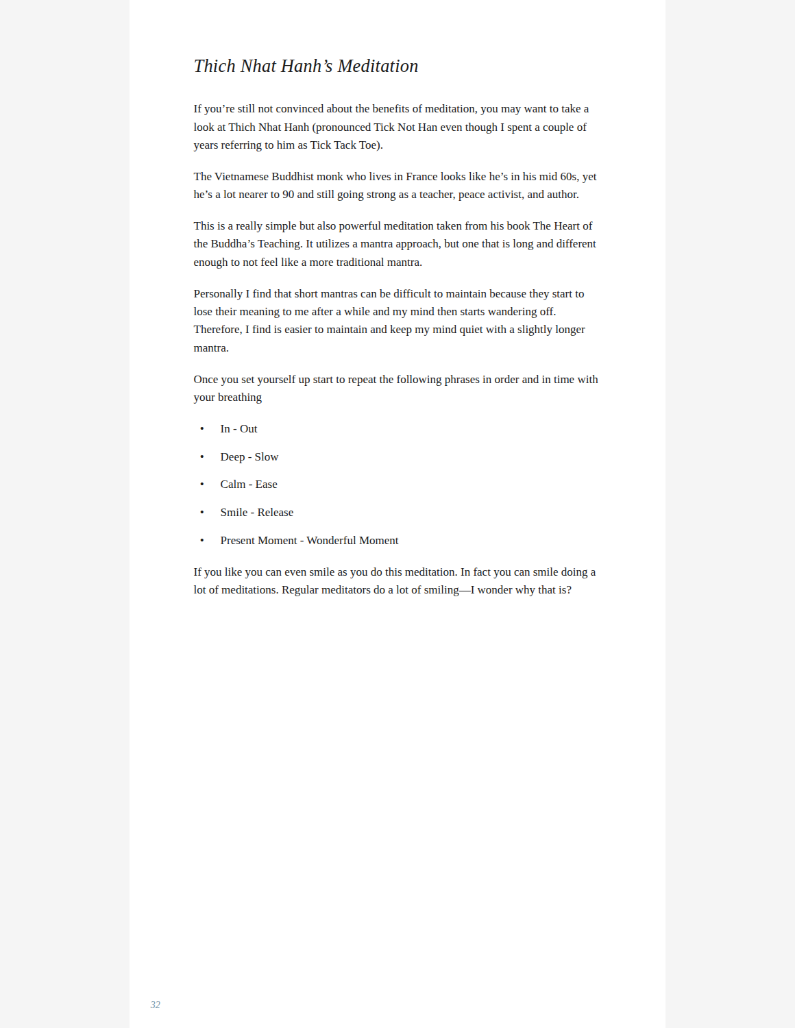Thich Nhat Hanh’s Meditation
If you’re still not convinced about the benefits of meditation, you may want to take a look at Thich Nhat Hanh (pronounced Tick Not Han even though I spent a couple of years referring to him as Tick Tack Toe).
The Vietnamese Buddhist monk who lives in France looks like he’s in his mid 60s, yet he’s a lot nearer to 90 and still going strong as a teacher, peace activist, and author.
This is a really simple but also powerful meditation taken from his book The Heart of the Buddha’s Teaching. It utilizes a mantra approach, but one that is long and different enough to not feel like a more traditional mantra.
Personally I find that short mantras can be difficult to maintain because they start to lose their meaning to me after a while and my mind then starts wandering off. Therefore, I find is easier to maintain and keep my mind quiet with a slightly longer mantra.
Once you set yourself up start to repeat the following phrases in order and in time with your breathing
In - Out
Deep - Slow
Calm - Ease
Smile - Release
Present Moment - Wonderful Moment
If you like you can even smile as you do this meditation. In fact you can smile doing a lot of meditations. Regular meditators do a lot of smiling—I wonder why that is?
32